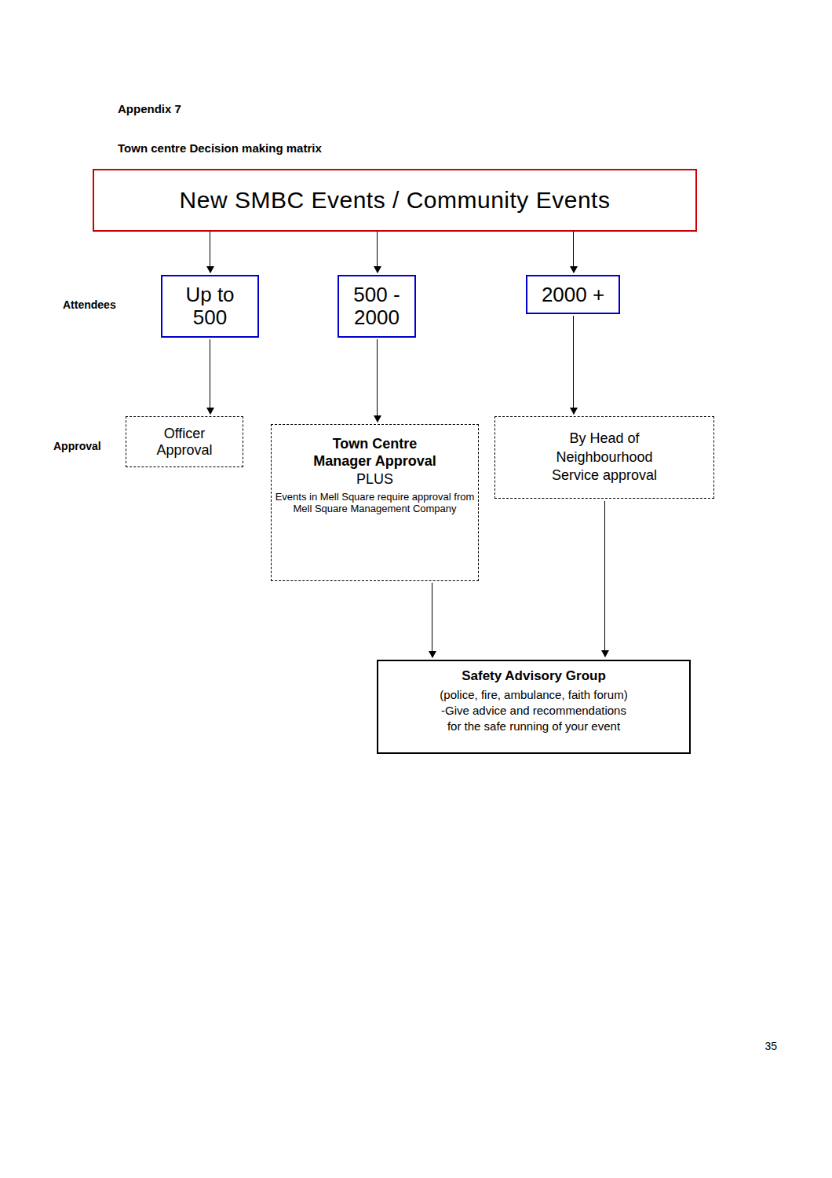Appendix 7
Town centre Decision making matrix
New SMBC Events / Community Events
Attendees
Approval
Up to
500
500 -
2000
2000 +
Officer
Approval
Town Centre
Manager Approval PLUS Events in Mell Square require approval from Mell Square Management Company
By Head of
Neighbourhood
Service approval
Safety Advisory Group (police, fire, ambulance, faith forum)
-Give advice and recommendations
for the safe running of your event
35